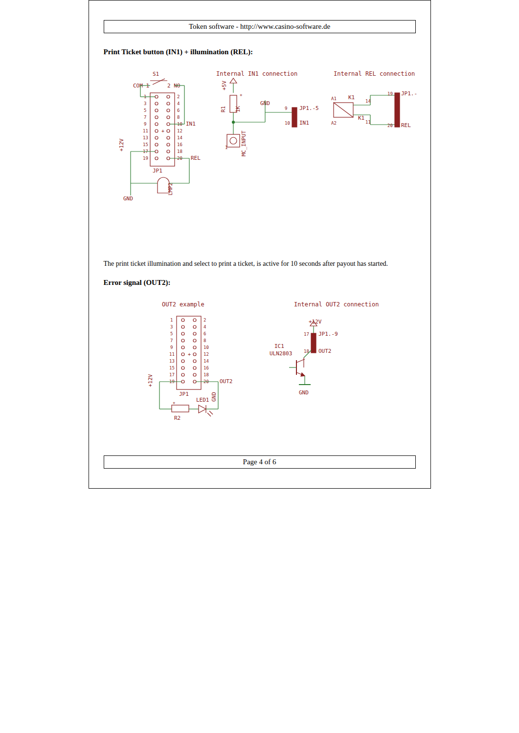Token software - http://www.casino-software.de
Print Ticket button (IN1) + illumination (REL):
S1 COM 1 2 NO 12 34 56 78 910 1112 1314 1516 1718 1920 + JP1 IN1 REL +12V LMP2 GND Internal IN1 connection +5V R1 1K + 1 MC_INPUT GND 9 10 JP1.-5 IN1 Internal REL connection A1 A2 K1 14 11 K1 19 20 JP1.-10 REL
The print ticket illumination and select to print a ticket, is active for 10 seconds after payout has started.
Error signal (OUT2):
OUT2 example 12 34 56 78 910 1112 1314 1516 1718 1920 + JP1 OUT2 +12V R2 + LED1 GND Internal OUT2 connection +12V 17 18 JP1.-9 OUT2 IC1 ULN2803 GND
Page 4 of 6